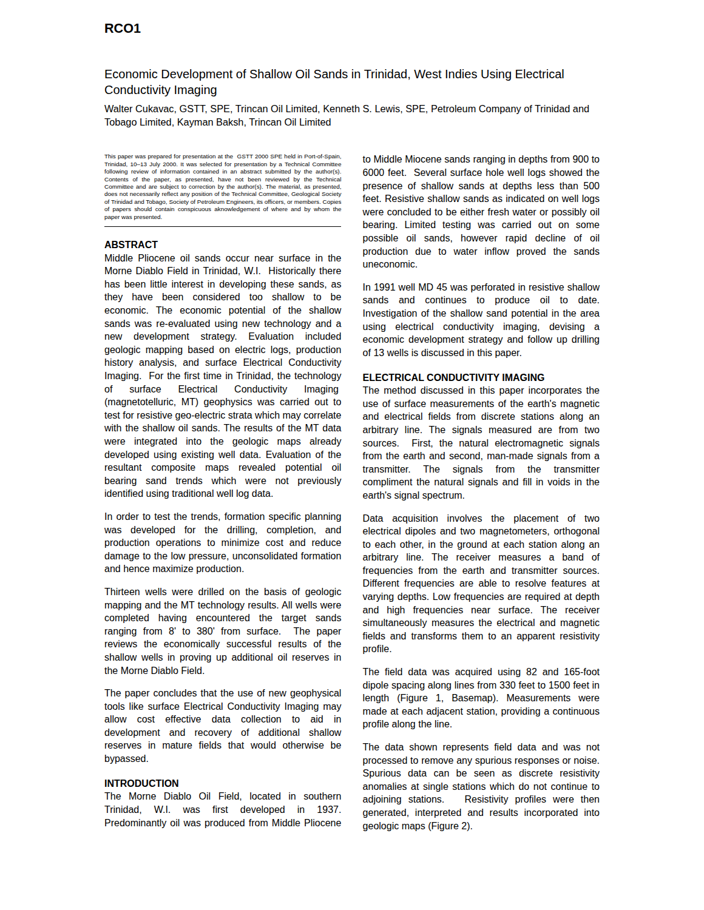RCO1
Economic Development of Shallow Oil Sands in Trinidad, West Indies Using Electrical Conductivity Imaging
Walter Cukavac, GSTT, SPE, Trincan Oil Limited, Kenneth S. Lewis, SPE, Petroleum Company of Trinidad and Tobago Limited, Kayman Baksh, Trincan Oil Limited
This paper was prepared for presentation at the GSTT 2000 SPE held in Port-of-Spain, Trinidad, 10–13 July 2000. It was selected for presentation by a Technical Committee following review of information contained in an abstract submitted by the author(s). Contents of the paper, as presented, have not been reviewed by the Technical Committee and are subject to correction by the author(s). The material, as presented, does not necessarily reflect any position of the Technical Committee, Geological Society of Trinidad and Tobago, Society of Petroleum Engineers, its officers, or members. Copies of papers should contain conspicuous aknowledgement of where and by whom the paper was presented.
Abstract
Middle Pliocene oil sands occur near surface in the Morne Diablo Field in Trinidad, W.I. Historically there has been little interest in developing these sands, as they have been considered too shallow to be economic. The economic potential of the shallow sands was re-evaluated using new technology and a new development strategy. Evaluation included geologic mapping based on electric logs, production history analysis, and surface Electrical Conductivity Imaging. For the first time in Trinidad, the technology of surface Electrical Conductivity Imaging (magnetotelluric, MT) geophysics was carried out to test for resistive geo-electric strata which may correlate with the shallow oil sands. The results of the MT data were integrated into the geologic maps already developed using existing well data. Evaluation of the resultant composite maps revealed potential oil bearing sand trends which were not previously identified using traditional well log data.
In order to test the trends, formation specific planning was developed for the drilling, completion, and production operations to minimize cost and reduce damage to the low pressure, unconsolidated formation and hence maximize production.
Thirteen wells were drilled on the basis of geologic mapping and the MT technology results. All wells were completed having encountered the target sands ranging from 8' to 380' from surface. The paper reviews the economically successful results of the shallow wells in proving up additional oil reserves in the Morne Diablo Field.
The paper concludes that the use of new geophysical tools like surface Electrical Conductivity Imaging may allow cost effective data collection to aid in development and recovery of additional shallow reserves in mature fields that would otherwise be bypassed.
Introduction
The Morne Diablo Oil Field, located in southern Trinidad, W.I. was first developed in 1937. Predominantly oil was produced from Middle Pliocene to Middle Miocene sands ranging in depths from 900 to 6000 feet. Several surface hole well logs showed the presence of shallow sands at depths less than 500 feet. Resistive shallow sands as indicated on well logs were concluded to be either fresh water or possibly oil bearing. Limited testing was carried out on some possible oil sands, however rapid decline of oil production due to water inflow proved the sands uneconomic.
In 1991 well MD 45 was perforated in resistive shallow sands and continues to produce oil to date. Investigation of the shallow sand potential in the area using electrical conductivity imaging, devising a economic development strategy and follow up drilling of 13 wells is discussed in this paper.
Electrical Conductivity Imaging
The method discussed in this paper incorporates the use of surface measurements of the earth's magnetic and electrical fields from discrete stations along an arbitrary line. The signals measured are from two sources. First, the natural electromagnetic signals from the earth and second, man-made signals from a transmitter. The signals from the transmitter compliment the natural signals and fill in voids in the earth's signal spectrum.
Data acquisition involves the placement of two electrical dipoles and two magnetometers, orthogonal to each other, in the ground at each station along an arbitrary line. The receiver measures a band of frequencies from the earth and transmitter sources. Different frequencies are able to resolve features at varying depths. Low frequencies are required at depth and high frequencies near surface. The receiver simultaneously measures the electrical and magnetic fields and transforms them to an apparent resistivity profile.
The field data was acquired using 82 and 165-foot dipole spacing along lines from 330 feet to 1500 feet in length (Figure 1, Basemap). Measurements were made at each adjacent station, providing a continuous profile along the line.
The data shown represents field data and was not processed to remove any spurious responses or noise. Spurious data can be seen as discrete resistivity anomalies at single stations which do not continue to adjoining stations. Resistivity profiles were then generated, interpreted and results incorporated into geologic maps (Figure 2).